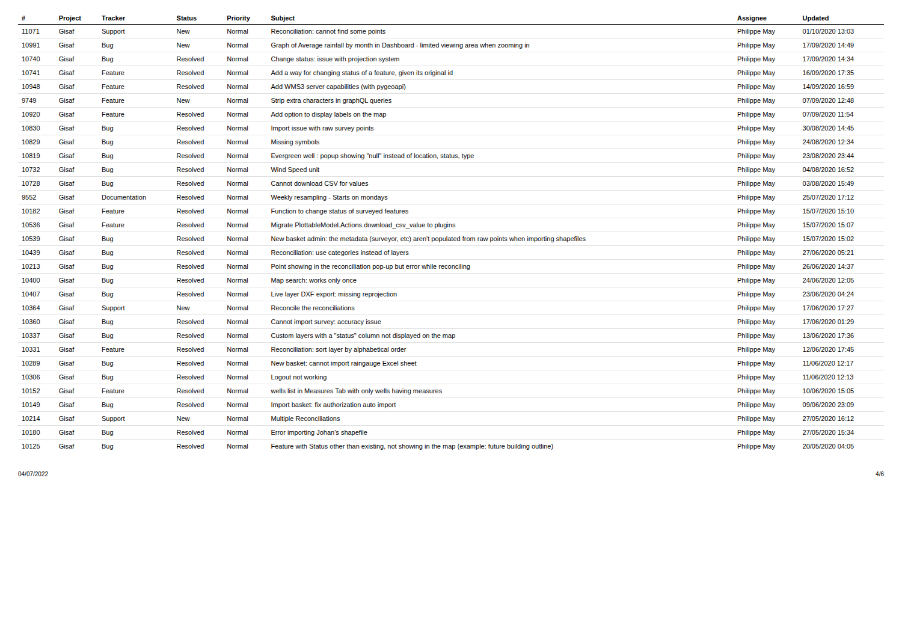| # | Project | Tracker | Status | Priority | Subject | Assignee | Updated |
| --- | --- | --- | --- | --- | --- | --- | --- |
| 11071 | Gisaf | Support | New | Normal | Reconciliation: cannot find some points | Philippe May | 01/10/2020 13:03 |
| 10991 | Gisaf | Bug | New | Normal | Graph of Average rainfall by month in Dashboard - limited viewing area when zooming in | Philippe May | 17/09/2020 14:49 |
| 10740 | Gisaf | Bug | Resolved | Normal | Change status: issue with projection system | Philippe May | 17/09/2020 14:34 |
| 10741 | Gisaf | Feature | Resolved | Normal | Add a way for changing status of a feature, given its original id | Philippe May | 16/09/2020 17:35 |
| 10948 | Gisaf | Feature | Resolved | Normal | Add WMS3 server capabilities (with pygeoapi) | Philippe May | 14/09/2020 16:59 |
| 9749 | Gisaf | Feature | New | Normal | Strip extra characters in graphQL queries | Philippe May | 07/09/2020 12:48 |
| 10920 | Gisaf | Feature | Resolved | Normal | Add option to display labels on the map | Philippe May | 07/09/2020 11:54 |
| 10830 | Gisaf | Bug | Resolved | Normal | Import issue with raw survey points | Philippe May | 30/08/2020 14:45 |
| 10829 | Gisaf | Bug | Resolved | Normal | Missing symbols | Philippe May | 24/08/2020 12:34 |
| 10819 | Gisaf | Bug | Resolved | Normal | Evergreen well : popup showing "null" instead of location, status, type | Philippe May | 23/08/2020 23:44 |
| 10732 | Gisaf | Bug | Resolved | Normal | Wind Speed unit | Philippe May | 04/08/2020 16:52 |
| 10728 | Gisaf | Bug | Resolved | Normal | Cannot download CSV for values | Philippe May | 03/08/2020 15:49 |
| 9552 | Gisaf | Documentation | Resolved | Normal | Weekly resampling - Starts on mondays | Philippe May | 25/07/2020 17:12 |
| 10182 | Gisaf | Feature | Resolved | Normal | Function to change status of surveyed features | Philippe May | 15/07/2020 15:10 |
| 10536 | Gisaf | Feature | Resolved | Normal | Migrate PlottableModel.Actions.download_csv_value to plugins | Philippe May | 15/07/2020 15:07 |
| 10539 | Gisaf | Bug | Resolved | Normal | New basket admin: the metadata (surveyor, etc) aren't populated from raw points when importing shapefiles | Philippe May | 15/07/2020 15:02 |
| 10439 | Gisaf | Bug | Resolved | Normal | Reconciliation: use categories instead of layers | Philippe May | 27/06/2020 05:21 |
| 10213 | Gisaf | Bug | Resolved | Normal | Point showing in the reconciliation pop-up but error while reconciling | Philippe May | 26/06/2020 14:37 |
| 10400 | Gisaf | Bug | Resolved | Normal | Map search: works only once | Philippe May | 24/06/2020 12:05 |
| 10407 | Gisaf | Bug | Resolved | Normal | Live layer DXF export: missing reprojection | Philippe May | 23/06/2020 04:24 |
| 10364 | Gisaf | Support | New | Normal | Reconcile the reconciliations | Philippe May | 17/06/2020 17:27 |
| 10360 | Gisaf | Bug | Resolved | Normal | Cannot import survey: accuracy issue | Philippe May | 17/06/2020 01:29 |
| 10337 | Gisaf | Bug | Resolved | Normal | Custom layers with a "status" column not displayed on the map | Philippe May | 13/06/2020 17:36 |
| 10331 | Gisaf | Feature | Resolved | Normal | Reconciliation: sort layer by alphabetical order | Philippe May | 12/06/2020 17:45 |
| 10289 | Gisaf | Bug | Resolved | Normal | New basket: cannot import raingauge Excel sheet | Philippe May | 11/06/2020 12:17 |
| 10306 | Gisaf | Bug | Resolved | Normal | Logout not working | Philippe May | 11/06/2020 12:13 |
| 10152 | Gisaf | Feature | Resolved | Normal | wells list in Measures Tab with only wells having measures | Philippe May | 10/06/2020 15:05 |
| 10149 | Gisaf | Bug | Resolved | Normal | Import basket: fix authorization auto import | Philippe May | 09/06/2020 23:09 |
| 10214 | Gisaf | Support | New | Normal | Multiple Reconciliations | Philippe May | 27/05/2020 16:12 |
| 10180 | Gisaf | Bug | Resolved | Normal | Error importing Johan's shapefile | Philippe May | 27/05/2020 15:34 |
| 10125 | Gisaf | Bug | Resolved | Normal | Feature with Status other than existing, not showing in the map (example: future building outline) | Philippe May | 20/05/2020 04:05 |
04/07/2022 4/6